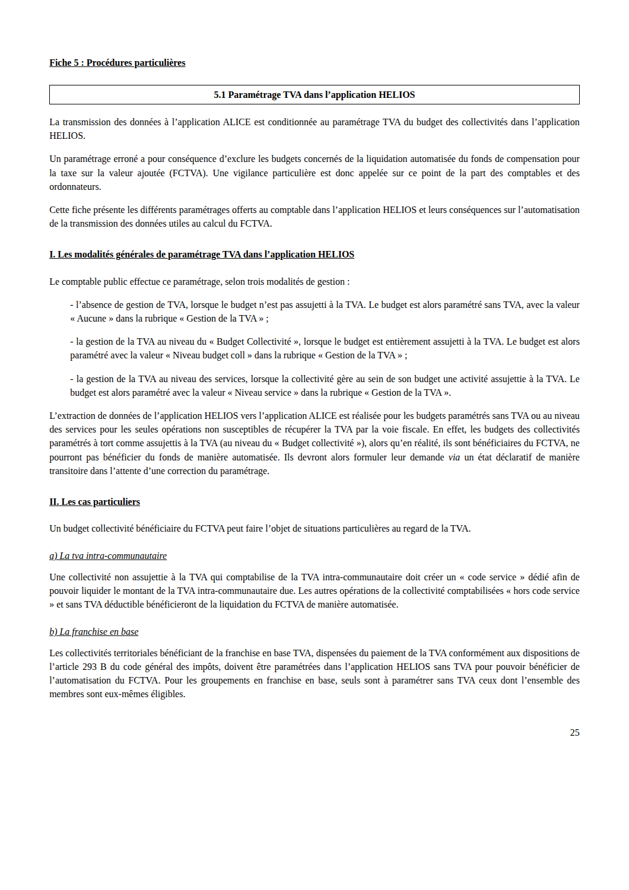Fiche 5 : Procédures particulières
5.1 Paramétrage TVA dans l’application HELIOS
La transmission des données à l’application ALICE est conditionnée au paramétrage TVA du budget des collectivités dans l’application HELIOS.
Un paramétrage erroné a pour conséquence d’exclure les budgets concernés de la liquidation automatisée du fonds de compensation pour la taxe sur la valeur ajoutée (FCTVA). Une vigilance particulière est donc appelée sur ce point de la part des comptables et des ordonnateurs.
Cette fiche présente les différents paramétrages offerts au comptable dans l’application HELIOS et leurs conséquences sur l’automatisation de la transmission des données utiles au calcul du FCTVA.
I. Les modalités générales de paramétrage TVA dans l’application HELIOS
Le comptable public effectue ce paramétrage, selon trois modalités de gestion :
- l’absence de gestion de TVA, lorsque le budget n’est pas assujetti à la TVA. Le budget est alors paramétré sans TVA, avec la valeur « Aucune » dans la rubrique « Gestion de la TVA » ;
- la gestion de la TVA au niveau du « Budget Collectivité », lorsque le budget est entièrement assujetti à la TVA. Le budget est alors paramétré avec la valeur « Niveau budget coll » dans la rubrique « Gestion de la TVA » ;
- la gestion de la TVA au niveau des services, lorsque la collectivité gère au sein de son budget une activité assujettie à la TVA. Le budget est alors paramétré avec la valeur « Niveau service » dans la rubrique « Gestion de la TVA ».
L’extraction de données de l’application HELIOS vers l’application ALICE est réalisée pour les budgets paramétrés sans TVA ou au niveau des services pour les seules opérations non susceptibles de récupérer la TVA par la voie fiscale. En effet, les budgets des collectivités paramétrés à tort comme assujettis à la TVA (au niveau du « Budget collectivité »), alors qu’en réalité, ils sont bénéficiaires du FCTVA, ne pourront pas bénéficier du fonds de manière automatisée. Ils devront alors formuler leur demande via un état déclaratif de manière transitoire dans l’attente d’une correction du paramétrage.
II. Les cas particuliers
Un budget collectivité bénéficiaire du FCTVA peut faire l’objet de situations particulières au regard de la TVA.
a) La tva intra-communautaire
Une collectivité non assujettie à la TVA qui comptabilise de la TVA intra-communautaire doit créer un « code service » dédié afin de pouvoir liquider le montant de la TVA intra-communautaire due. Les autres opérations de la collectivité comptabilisées « hors code service » et sans TVA déductible bénéficieront de la liquidation du FCTVA de manière automatisée.
b) La franchise en base
Les collectivités territoriales bénéficiant de la franchise en base TVA, dispensées du paiement de la TVA conformément aux dispositions de l’article 293 B du code général des impôts, doivent être paramétrées dans l’application HELIOS sans TVA pour pouvoir bénéficier de l’automatisation du FCTVA. Pour les groupements en franchise en base, seuls sont à paramétrer sans TVA ceux dont l’ensemble des membres sont eux-mêmes éligibles.
25